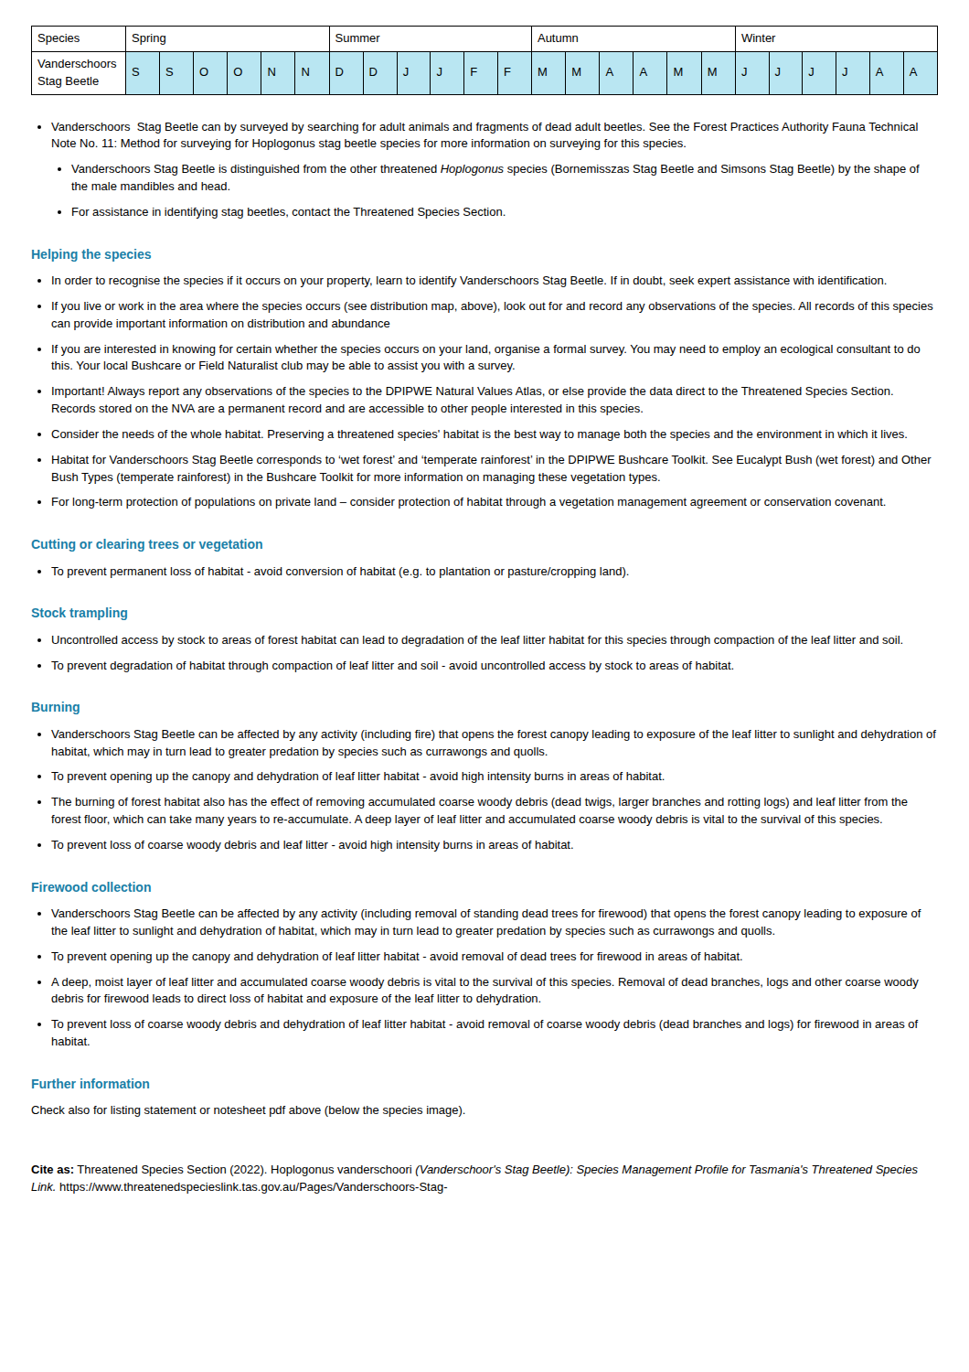| Species | Spring | Summer | Autumn | Winter |
| --- | --- | --- | --- | --- |
| Vanderschoors Stag Beetle | S | S | O | O | N | N | D | D | J | J | F | F | M | M | A | A | M | M | J | J | J | J | A | A |
Vanderschoors Stag Beetle can by surveyed by searching for adult animals and fragments of dead adult beetles. See the Forest Practices Authority Fauna Technical Note No. 11: Method for surveying for Hoplogonus stag beetle species for more information on surveying for this species.
Vanderschoors Stag Beetle is distinguished from the other threatened Hoplogonus species (Bornemisszas Stag Beetle and Simsons Stag Beetle) by the shape of the male mandibles and head.
For assistance in identifying stag beetles, contact the Threatened Species Section.
Helping the species
In order to recognise the species if it occurs on your property, learn to identify Vanderschoors Stag Beetle. If in doubt, seek expert assistance with identification.
If you live or work in the area where the species occurs (see distribution map, above), look out for and record any observations of the species. All records of this species can provide important information on distribution and abundance
If you are interested in knowing for certain whether the species occurs on your land, organise a formal survey. You may need to employ an ecological consultant to do this. Your local Bushcare or Field Naturalist club may be able to assist you with a survey.
Important! Always report any observations of the species to the DPIPWE Natural Values Atlas, or else provide the data direct to the Threatened Species Section. Records stored on the NVA are a permanent record and are accessible to other people interested in this species.
Consider the needs of the whole habitat. Preserving a threatened species' habitat is the best way to manage both the species and the environment in which it lives.
Habitat for Vanderschoors Stag Beetle corresponds to ‘wet forest’ and ‘temperate rainforest’ in the DPIPWE Bushcare Toolkit. See Eucalypt Bush (wet forest) and Other Bush Types (temperate rainforest) in the Bushcare Toolkit for more information on managing these vegetation types.
For long-term protection of populations on private land – consider protection of habitat through a vegetation management agreement or conservation covenant.
Cutting or clearing trees or vegetation
To prevent permanent loss of habitat - avoid conversion of habitat (e.g. to plantation or pasture/cropping land).
Stock trampling
Uncontrolled access by stock to areas of forest habitat can lead to degradation of the leaf litter habitat for this species through compaction of the leaf litter and soil.
To prevent degradation of habitat through compaction of leaf litter and soil - avoid uncontrolled access by stock to areas of habitat.
Burning
Vanderschoors Stag Beetle can be affected by any activity (including fire) that opens the forest canopy leading to exposure of the leaf litter to sunlight and dehydration of habitat, which may in turn lead to greater predation by species such as currawongs and quolls.
To prevent opening up the canopy and dehydration of leaf litter habitat - avoid high intensity burns in areas of habitat.
The burning of forest habitat also has the effect of removing accumulated coarse woody debris (dead twigs, larger branches and rotting logs) and leaf litter from the forest floor, which can take many years to re-accumulate. A deep layer of leaf litter and accumulated coarse woody debris is vital to the survival of this species.
To prevent loss of coarse woody debris and leaf litter - avoid high intensity burns in areas of habitat.
Firewood collection
Vanderschoors Stag Beetle can be affected by any activity (including removal of standing dead trees for firewood) that opens the forest canopy leading to exposure of the leaf litter to sunlight and dehydration of habitat, which may in turn lead to greater predation by species such as currawongs and quolls.
To prevent opening up the canopy and dehydration of leaf litter habitat - avoid removal of dead trees for firewood in areas of habitat.
A deep, moist layer of leaf litter and accumulated coarse woody debris is vital to the survival of this species. Removal of dead branches, logs and other coarse woody debris for firewood leads to direct loss of habitat and exposure of the leaf litter to dehydration.
To prevent loss of coarse woody debris and dehydration of leaf litter habitat - avoid removal of coarse woody debris (dead branches and logs) for firewood in areas of habitat.
Further information
Check also for listing statement or notesheet pdf above (below the species image).
Cite as: Threatened Species Section (2022). Hoplogonus vanderschoori (Vanderschoor's Stag Beetle): Species Management Profile for Tasmania's Threatened Species Link. https://www.threatenedspecieslink.tas.gov.au/Pages/Vanderschoors-Stag-